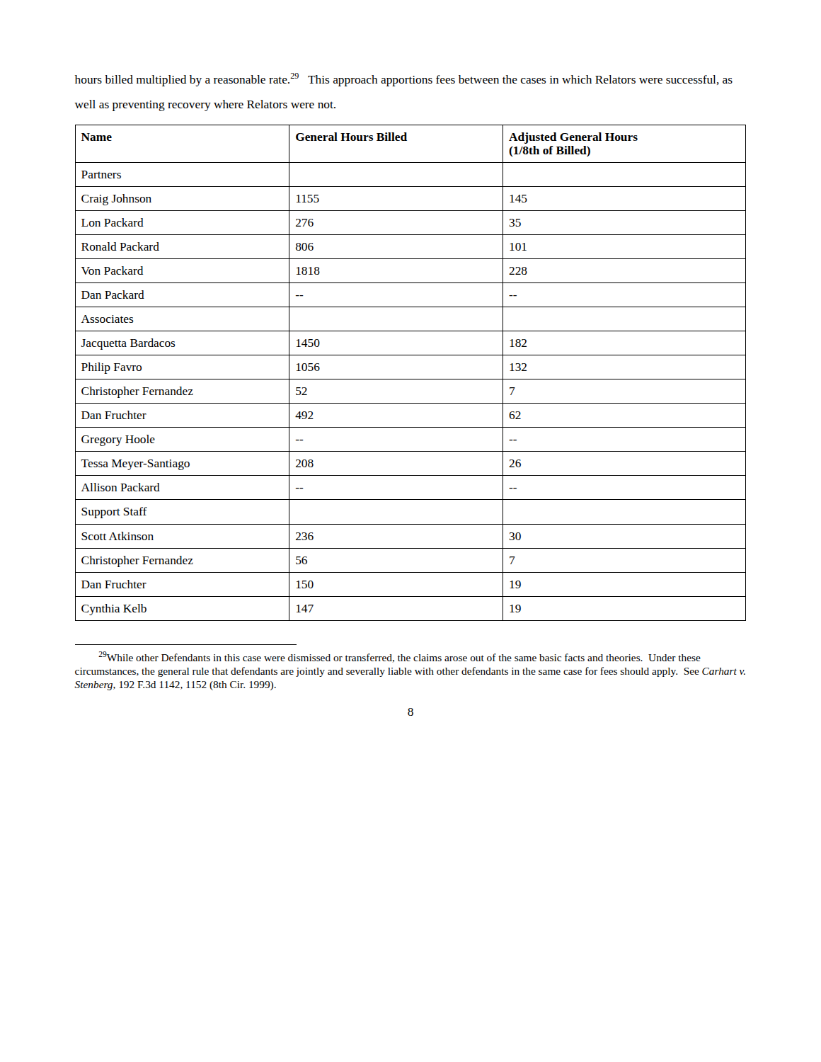hours billed multiplied by a reasonable rate.29 This approach apportions fees between the cases in which Relators were successful, as well as preventing recovery where Relators were not.
| Name | General Hours Billed | Adjusted General Hours (1/8th of Billed) |
| --- | --- | --- |
| Partners | | |
| Craig Johnson | 1155 | 145 |
| Lon Packard | 276 | 35 |
| Ronald Packard | 806 | 101 |
| Von Packard | 1818 | 228 |
| Dan Packard | -- | -- |
| Associates | | |
| Jacquetta Bardacos | 1450 | 182 |
| Philip Favro | 1056 | 132 |
| Christopher Fernandez | 52 | 7 |
| Dan Fruchter | 492 | 62 |
| Gregory Hoole | -- | -- |
| Tessa Meyer-Santiago | 208 | 26 |
| Allison Packard | -- | -- |
| Support Staff | | |
| Scott Atkinson | 236 | 30 |
| Christopher Fernandez | 56 | 7 |
| Dan Fruchter | 150 | 19 |
| Cynthia Kelb | 147 | 19 |
29While other Defendants in this case were dismissed or transferred, the claims arose out of the same basic facts and theories. Under these circumstances, the general rule that defendants are jointly and severally liable with other defendants in the same case for fees should apply. See Carhart v. Stenberg, 192 F.3d 1142, 1152 (8th Cir. 1999).
8